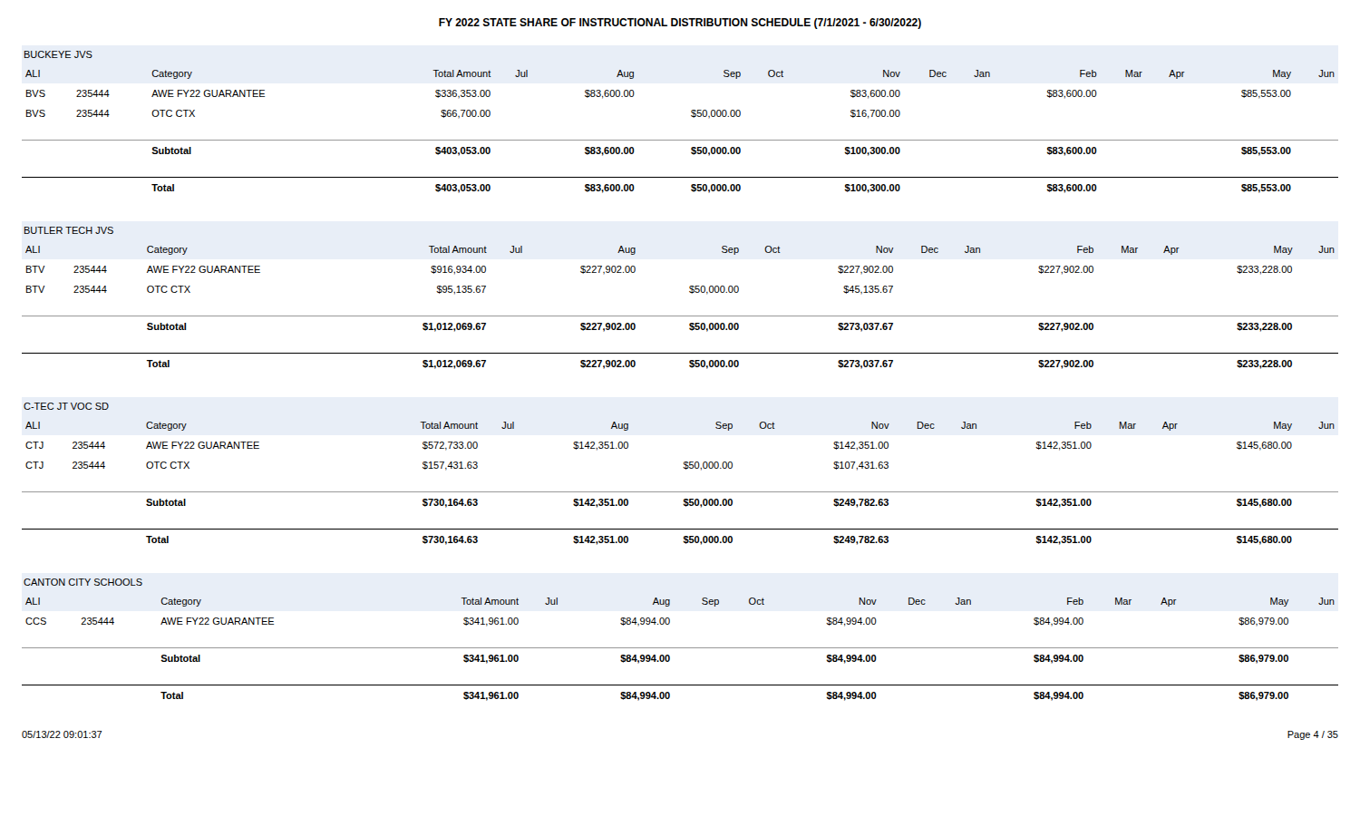FY 2022 STATE SHARE OF INSTRUCTIONAL DISTRIBUTION SCHEDULE (7/1/2021 - 6/30/2022)
BUCKEYE JVS
| ALI | | Category | Total Amount | Jul | Aug | Sep | Oct | Nov | Dec | Jan | Feb | Mar | Apr | May | Jun |
| --- | --- | --- | --- | --- | --- | --- | --- | --- | --- | --- | --- | --- | --- | --- | --- |
| BVS | 235444 | AWE FY22 GUARANTEE | $336,353.00 | | $83,600.00 | | | $83,600.00 | | | $83,600.00 | | | $85,553.00 | |
| BVS | 235444 | OTC CTX | $66,700.00 | | | $50,000.00 | | $16,700.00 | | | | | | | |
| | | Subtotal | $403,053.00 | | $83,600.00 | $50,000.00 | | $100,300.00 | | | $83,600.00 | | | $85,553.00 | |
| | | Total | $403,053.00 | | $83,600.00 | $50,000.00 | | $100,300.00 | | | $83,600.00 | | | $85,553.00 | |
BUTLER TECH JVS
| ALI | | Category | Total Amount | Jul | Aug | Sep | Oct | Nov | Dec | Jan | Feb | Mar | Apr | May | Jun |
| --- | --- | --- | --- | --- | --- | --- | --- | --- | --- | --- | --- | --- | --- | --- | --- |
| BTV | 235444 | AWE FY22 GUARANTEE | $916,934.00 | | $227,902.00 | | | $227,902.00 | | | $227,902.00 | | | $233,228.00 | |
| BTV | 235444 | OTC CTX | $95,135.67 | | | $50,000.00 | | $45,135.67 | | | | | | | |
| | | Subtotal | $1,012,069.67 | | $227,902.00 | $50,000.00 | | $273,037.67 | | | $227,902.00 | | | $233,228.00 | |
| | | Total | $1,012,069.67 | | $227,902.00 | $50,000.00 | | $273,037.67 | | | $227,902.00 | | | $233,228.00 | |
C-TEC JT VOC SD
| ALI | | Category | Total Amount | Jul | Aug | Sep | Oct | Nov | Dec | Jan | Feb | Mar | Apr | May | Jun |
| --- | --- | --- | --- | --- | --- | --- | --- | --- | --- | --- | --- | --- | --- | --- | --- |
| CTJ | 235444 | AWE FY22 GUARANTEE | $572,733.00 | | $142,351.00 | | | $142,351.00 | | | $142,351.00 | | | $145,680.00 | |
| CTJ | 235444 | OTC CTX | $157,431.63 | | | $50,000.00 | | $107,431.63 | | | | | | | |
| | | Subtotal | $730,164.63 | | $142,351.00 | $50,000.00 | | $249,782.63 | | | $142,351.00 | | | $145,680.00 | |
| | | Total | $730,164.63 | | $142,351.00 | $50,000.00 | | $249,782.63 | | | $142,351.00 | | | $145,680.00 | |
CANTON CITY SCHOOLS
| ALI | | Category | Total Amount | Jul | Aug | Sep | Oct | Nov | Dec | Jan | Feb | Mar | Apr | May | Jun |
| --- | --- | --- | --- | --- | --- | --- | --- | --- | --- | --- | --- | --- | --- | --- | --- |
| CCS | 235444 | AWE FY22 GUARANTEE | $341,961.00 | | $84,994.00 | | | $84,994.00 | | | $84,994.00 | | | $86,979.00 | |
| | | Subtotal | $341,961.00 | | $84,994.00 | | | $84,994.00 | | | $84,994.00 | | | $86,979.00 | |
| | | Total | $341,961.00 | | $84,994.00 | | | $84,994.00 | | | $84,994.00 | | | $86,979.00 | |
05/13/22 09:01:37 Page 4 / 35